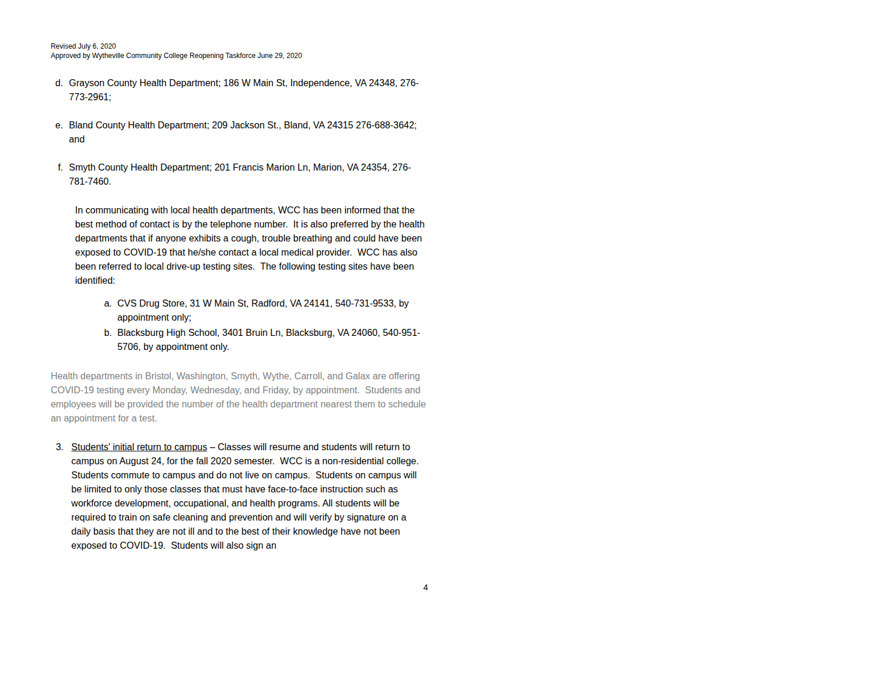Revised July 6, 2020
Approved by Wytheville Community College Reopening Taskforce June 29, 2020
Grayson County Health Department; 186 W Main St, Independence, VA 24348, 276-773-2961;
Bland County Health Department; 209 Jackson St., Bland, VA 24315 276-688-3642; and
Smyth County Health Department; 201 Francis Marion Ln, Marion, VA 24354, 276-781-7460.
In communicating with local health departments, WCC has been informed that the best method of contact is by the telephone number. It is also preferred by the health departments that if anyone exhibits a cough, trouble breathing and could have been exposed to COVID-19 that he/she contact a local medical provider. WCC has also been referred to local drive-up testing sites. The following testing sites have been identified:
CVS Drug Store, 31 W Main St, Radford, VA 24141, 540-731-9533, by appointment only;
Blacksburg High School, 3401 Bruin Ln, Blacksburg, VA 24060, 540-951-5706, by appointment only.
Health departments in Bristol, Washington, Smyth, Wythe, Carroll, and Galax are offering COVID-19 testing every Monday, Wednesday, and Friday, by appointment. Students and employees will be provided the number of the health department nearest them to schedule an appointment for a test.
Students' initial return to campus – Classes will resume and students will return to campus on August 24, for the fall 2020 semester. WCC is a non-residential college. Students commute to campus and do not live on campus. Students on campus will be limited to only those classes that must have face-to-face instruction such as workforce development, occupational, and health programs. All students will be required to train on safe cleaning and prevention and will verify by signature on a daily basis that they are not ill and to the best of their knowledge have not been exposed to COVID-19. Students will also sign an
4